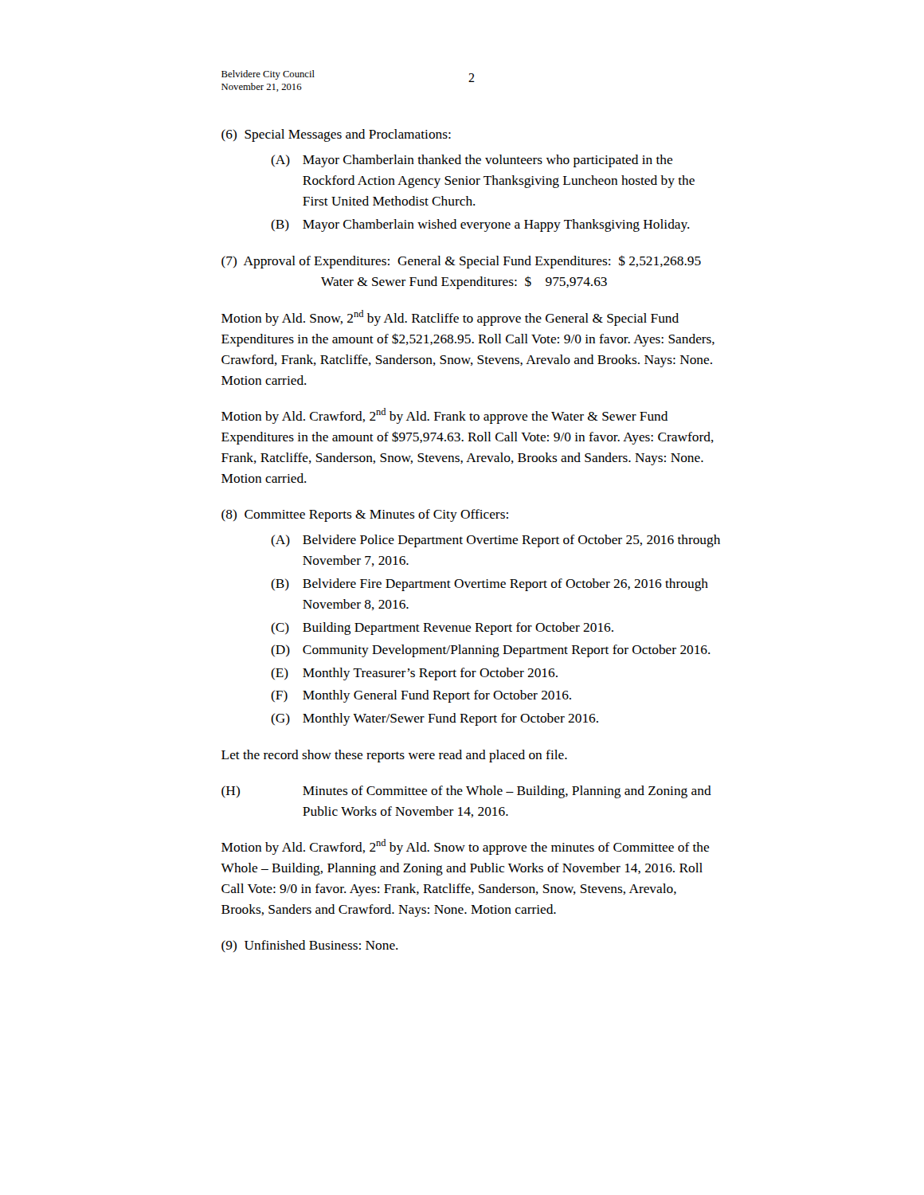Belvidere City Council
November 21, 2016
2
(6) Special Messages and Proclamations:
(A) Mayor Chamberlain thanked the volunteers who participated in the Rockford Action Agency Senior Thanksgiving Luncheon hosted by the First United Methodist Church.
(B) Mayor Chamberlain wished everyone a Happy Thanksgiving Holiday.
(7) Approval of Expenditures: General & Special Fund Expenditures: $ 2,521,268.95 Water & Sewer Fund Expenditures: $ 975,974.63
Motion by Ald. Snow, 2nd by Ald. Ratcliffe to approve the General & Special Fund Expenditures in the amount of $2,521,268.95. Roll Call Vote: 9/0 in favor. Ayes: Sanders, Crawford, Frank, Ratcliffe, Sanderson, Snow, Stevens, Arevalo and Brooks. Nays: None. Motion carried.
Motion by Ald. Crawford, 2nd by Ald. Frank to approve the Water & Sewer Fund Expenditures in the amount of $975,974.63. Roll Call Vote: 9/0 in favor. Ayes: Crawford, Frank, Ratcliffe, Sanderson, Snow, Stevens, Arevalo, Brooks and Sanders. Nays: None. Motion carried.
(8) Committee Reports & Minutes of City Officers:
(A) Belvidere Police Department Overtime Report of October 25, 2016 through November 7, 2016.
(B) Belvidere Fire Department Overtime Report of October 26, 2016 through November 8, 2016.
(C) Building Department Revenue Report for October 2016.
(D) Community Development/Planning Department Report for October 2016.
(E) Monthly Treasurer’s Report for October 2016.
(F) Monthly General Fund Report for October 2016.
(G) Monthly Water/Sewer Fund Report for October 2016.
Let the record show these reports were read and placed on file.
(H) Minutes of Committee of the Whole – Building, Planning and Zoning and Public Works of November 14, 2016.
Motion by Ald. Crawford, 2nd by Ald. Snow to approve the minutes of Committee of the Whole – Building, Planning and Zoning and Public Works of November 14, 2016. Roll Call Vote: 9/0 in favor. Ayes: Frank, Ratcliffe, Sanderson, Snow, Stevens, Arevalo, Brooks, Sanders and Crawford. Nays: None. Motion carried.
(9) Unfinished Business: None.